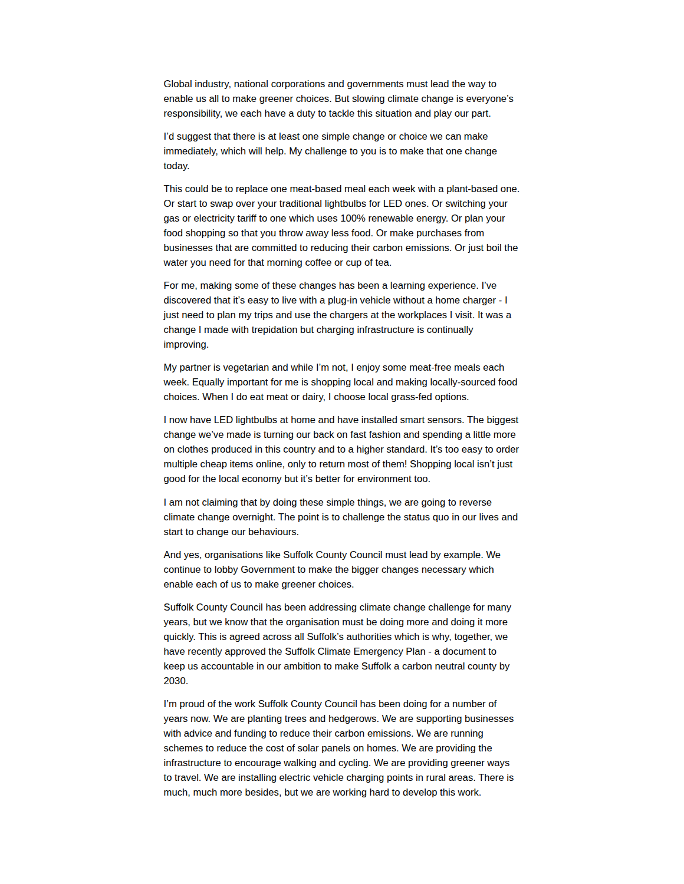Global industry, national corporations and governments must lead the way to enable us all to make greener choices. But slowing climate change is everyone’s responsibility, we each have a duty to tackle this situation and play our part.
I’d suggest that there is at least one simple change or choice we can make immediately, which will help. My challenge to you is to make that one change today.
This could be to replace one meat-based meal each week with a plant-based one. Or start to swap over your traditional lightbulbs for LED ones. Or switching your gas or electricity tariff to one which uses 100% renewable energy. Or plan your food shopping so that you throw away less food. Or make purchases from businesses that are committed to reducing their carbon emissions. Or just boil the water you need for that morning coffee or cup of tea.
For me, making some of these changes has been a learning experience. I’ve discovered that it’s easy to live with a plug-in vehicle without a home charger - I just need to plan my trips and use the chargers at the workplaces I visit. It was a change I made with trepidation but charging infrastructure is continually improving.
My partner is vegetarian and while I’m not, I enjoy some meat-free meals each week. Equally important for me is shopping local and making locally-sourced food choices. When I do eat meat or dairy, I choose local grass-fed options.
I now have LED lightbulbs at home and have installed smart sensors. The biggest change we’ve made is turning our back on fast fashion and spending a little more on clothes produced in this country and to a higher standard. It’s too easy to order multiple cheap items online, only to return most of them! Shopping local isn’t just good for the local economy but it’s better for environment too.
I am not claiming that by doing these simple things, we are going to reverse climate change overnight. The point is to challenge the status quo in our lives and start to change our behaviours.
And yes, organisations like Suffolk County Council must lead by example. We continue to lobby Government to make the bigger changes necessary which enable each of us to make greener choices.
Suffolk County Council has been addressing climate change challenge for many years, but we know that the organisation must be doing more and doing it more quickly. This is agreed across all Suffolk’s authorities which is why, together, we have recently approved the Suffolk Climate Emergency Plan - a document to keep us accountable in our ambition to make Suffolk a carbon neutral county by 2030.
I’m proud of the work Suffolk County Council has been doing for a number of years now. We are planting trees and hedgerows. We are supporting businesses with advice and funding to reduce their carbon emissions. We are running schemes to reduce the cost of solar panels on homes. We are providing the infrastructure to encourage walking and cycling. We are providing greener ways to travel. We are installing electric vehicle charging points in rural areas. There is much, much more besides, but we are working hard to develop this work.